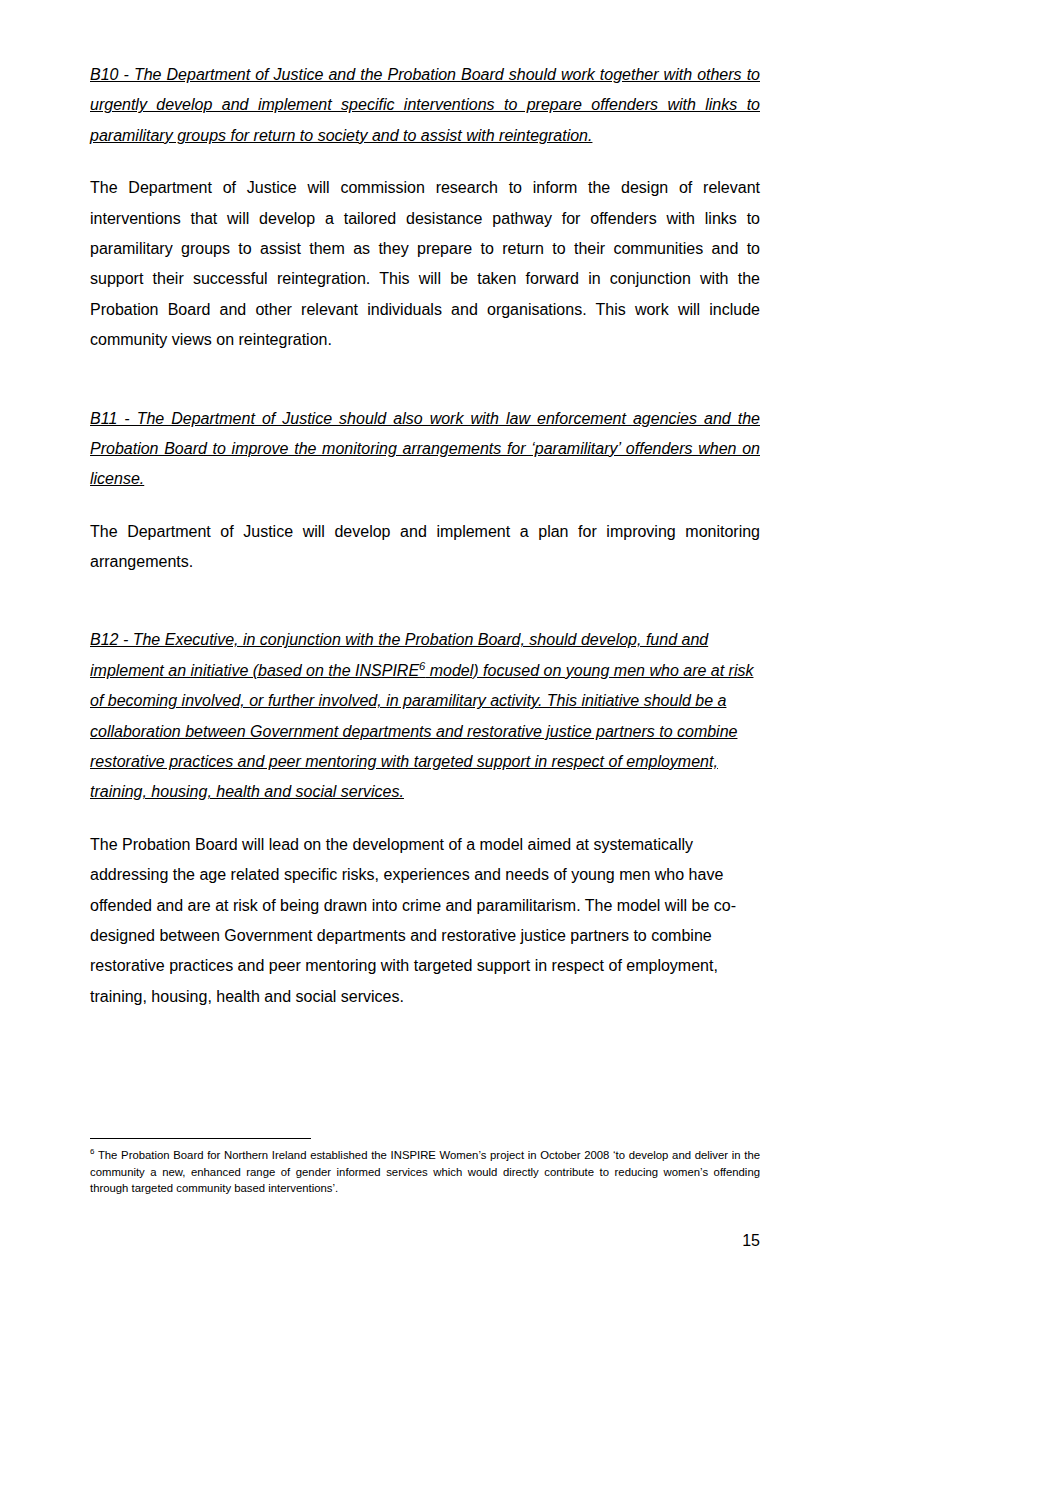B10 - The Department of Justice and the Probation Board should work together with others to urgently develop and implement specific interventions to prepare offenders with links to paramilitary groups for return to society and to assist with reintegration.
The Department of Justice will commission research to inform the design of relevant interventions that will develop a tailored desistance pathway for offenders with links to paramilitary groups to assist them as they prepare to return to their communities and to support their successful reintegration. This will be taken forward in conjunction with the Probation Board and other relevant individuals and organisations. This work will include community views on reintegration.
B11 - The Department of Justice should also work with law enforcement agencies and the Probation Board to improve the monitoring arrangements for ‘paramilitary’ offenders when on license.
The Department of Justice will develop and implement a plan for improving monitoring arrangements.
B12 - The Executive, in conjunction with the Probation Board, should develop, fund and implement an initiative (based on the INSPIRE6 model) focused on young men who are at risk of becoming involved, or further involved, in paramilitary activity. This initiative should be a collaboration between Government departments and restorative justice partners to combine restorative practices and peer mentoring with targeted support in respect of employment, training, housing, health and social services.
The Probation Board will lead on the development of a model aimed at systematically addressing the age related specific risks, experiences and needs of young men who have offended and are at risk of being drawn into crime and paramilitarism. The model will be co-designed between Government departments and restorative justice partners to combine restorative practices and peer mentoring with targeted support in respect of employment, training, housing, health and social services.
6 The Probation Board for Northern Ireland established the INSPIRE Women’s project in October 2008 ‘to develop and deliver in the community a new, enhanced range of gender informed services which would directly contribute to reducing women’s offending through targeted community based interventions’.
15